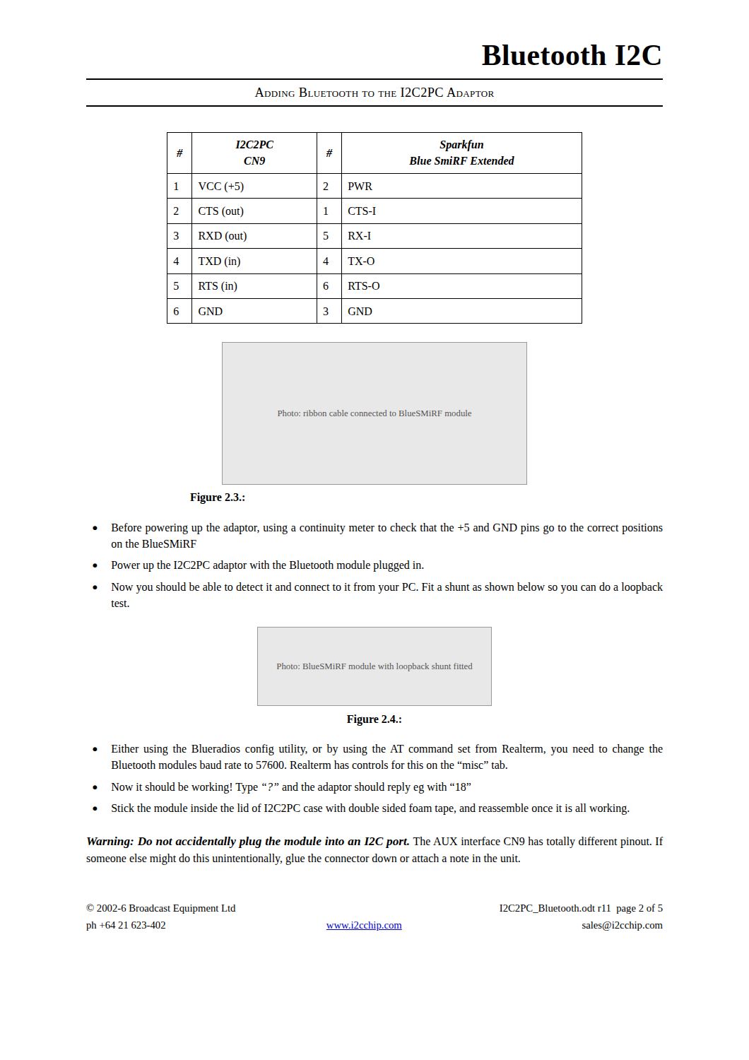Bluetooth I2C
Adding Bluetooth to the I2C2PC Adaptor
| # | I2C2PC CN9 | # | Sparkfun Blue SmiRF Extended |
| --- | --- | --- | --- |
| 1 | VCC (+5) | 2 | PWR |
| 2 | CTS (out) | 1 | CTS-I |
| 3 | RXD (out) | 5 | RX-I |
| 4 | TXD (in) | 4 | TX-O |
| 5 | RTS (in) | 6 | RTS-O |
| 6 | GND | 3 | GND |
Photo: ribbon cable connected to BlueSMiRF module
Figure 2.3.:
Before powering up the adaptor, using a continuity meter to check that the +5 and GND pins go to the correct positions on the BlueSMiRF
Power up the I2C2PC adaptor with the Bluetooth module plugged in.
Now you should be able to detect it and connect to it from your PC. Fit a shunt as shown below so you can do a loopback test.
Photo: BlueSMiRF module with loopback shunt fitted
Figure 2.4.:
Either using the Blueradios config utility, or by using the AT command set from Realterm, you need to change the Bluetooth modules baud rate to 57600. Realterm has controls for this on the “misc” tab.
Now it should be working! Type “?” and the adaptor should reply eg with “18”
Stick the module inside the lid of I2C2PC case with double sided foam tape, and reassemble once it is all working.
Warning: Do not accidentally plug the module into an I2C port. The AUX interface CN9 has totally different pinout. If someone else might do this unintentionally, glue the connector down or attach a note in the unit.
| © 2002-6 Broadcast Equipment Ltd | | I2C2PC_Bluetooth.odt r11 page 2 of 5 |
| ph +64 21 623-402 | www.i2cchip.com | sales@i2cchip.com |